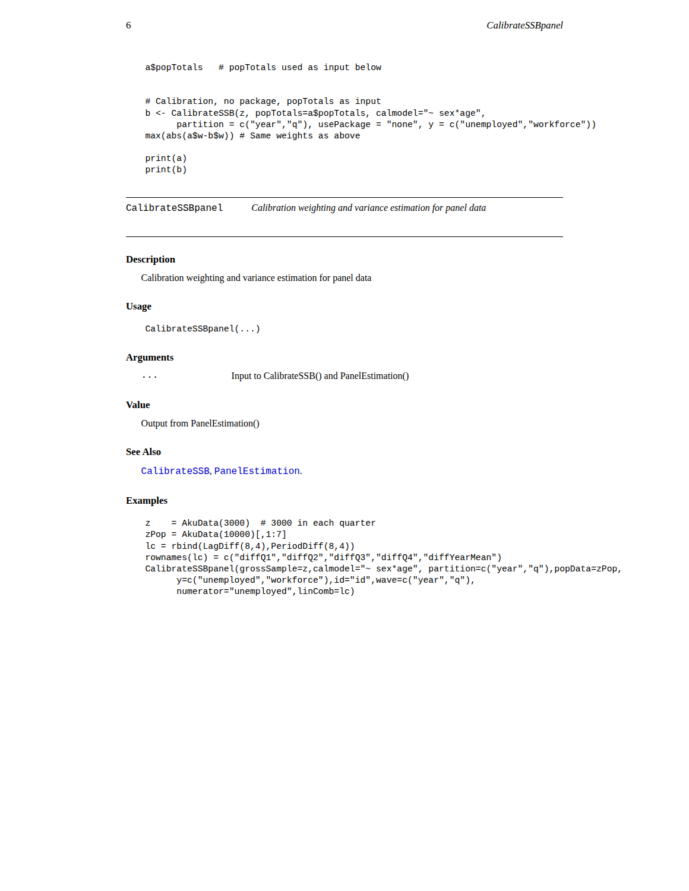6 CalibrateSSBpanel
a$popTotals   # popTotals used as input below


# Calibration, no package, popTotals as input
b <- CalibrateSSB(z, popTotals=a$popTotals, calmodel="~ sex*age",
      partition = c("year","q"), usePackage = "none", y = c("unemployed","workforce"))
max(abs(a$w-b$w)) # Same weights as above

print(a)
print(b)
CalibrateSSBpanel Calibration weighting and variance estimation for panel data
Description
Calibration weighting and variance estimation for panel data
Usage
CalibrateSSBpanel(...)
Arguments
...
Input to CalibrateSSB() and PanelEstimation()
Value
Output from PanelEstimation()
See Also
CalibrateSSB, PanelEstimation.
Examples
z    = AkuData(3000)  # 3000 in each quarter
zPop = AkuData(10000)[,1:7]
lc = rbind(LagDiff(8,4),PeriodDiff(8,4))
rownames(lc) = c("diffQ1","diffQ2","diffQ3","diffQ4","diffYearMean")
CalibrateSSBpanel(grossSample=z,calmodel="~ sex*age", partition=c("year","q"),popData=zPop,
      y=c("unemployed","workforce"),id="id",wave=c("year","q"),
      numerator="unemployed",linComb=lc)